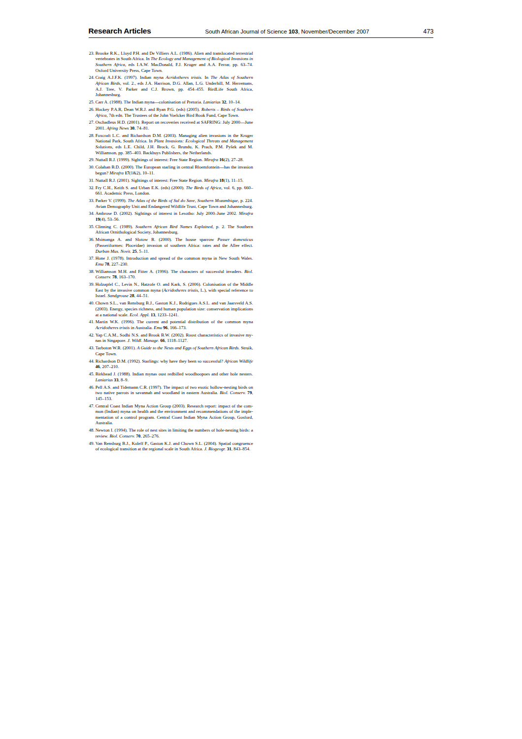Research Articles
South African Journal of Science 103, November/December 2007
473
23. Brooke R.K., Lloyd P.H. and De Villiers A.L. (1986). Alien and translocated terrestrial vertebrates in South Africa. In The Ecology and Management of Biological Invasions in Southern Africa, eds I.A.W. MacDonald, F.J. Kruger and A.A. Ferrar, pp. 63–74. Oxford University Press, Cape Town.
24. Craig A.J.F.K. (1997). Indian myna Acridotheres tristis. In The Atlas of Southern African Birds, vol. 2., eds J.A. Harrison, D.G. Allan, L.G. Underhill, M. Herremans, A.J. Tree, V. Parker and C.J. Brown, pp. 454–455. BirdLife South Africa, Johannesburg.
25. Carr A. (1988). The Indian myna—colonisation of Pretoria. Laniarius 32, 10–14.
26. Hockey P.A.R, Dean W.R.J. and Ryan P.G. (eds) (2005). Roberts – Birds of Southern Africa, 7th edn. The Trustees of the John Voelcker Bird Book Fund, Cape Town.
27. Oschadleus H.D. (2001). Report on recoveries received at SAFRING: July 2000—June 2001. Afring News 30, 74–81.
28. Foxcraft L.C. and Richardson D.M. (2003). Managing alien invasions in the Kruger National Park, South Africa. In Plant Invasions: Ecological Threats and Management Solutions, eds L.E. Child, J.H. Brock, G. Brundu, K. Prach, P.M. Pyšek and M. Williamson, pp. 385–403. Backhuys Publishers, the Netherlands.
29. Nuttall R.J. (1999). Sightings of interest: Free State Region. Mirafra 16(2), 27–28.
30. Colahan B.D. (2000). The European starling in central Bloemfontein—has the invasion begun? Mirafra 17(1&2), 10–11.
31. Nuttall R.J. (2001). Sightings of interest: Free State Region. Mirafra 18(1), 11–15.
32. Fry C.H., Keith S. and Urban E.K. (eds) (2000). The Birds of Africa, vol. 6, pp. 660–661. Academic Press, London.
33. Parker V. (1999). The Atlas of the Birds of Sul do Save, Southern Mozambique, p. 224. Avian Demography Unit and Endangered Wildlife Trust, Cape Town and Johannesburg.
34. Ambrose D. (2002). Sightings of interest in Lesotho: July 2000–June 2002. Mirafra 19(4), 53–56.
35. Clinning C. (1989). Southern African Bird Names Explained, p. 2. The Southern African Ornithological Society, Johannesburg.
36. Msimanga A. and Slotow R. (2000). The house sparrow Passer domesticus (Passeriformes: Ploceidae) invasion of southern Africa: rates and the Allee effect. Durban Mus. Novit. 25, 5–11.
37. Hone J. (1978). Introduction and spread of the common myna in New South Wales. Emu 78, 227–230.
38. Williamson M.H. and Fitter A. (1996). The characters of successful invaders. Biol. Conserv. 78, 163–170.
39. Holzapfel C., Levin N., Hatzofe O. and Kark, S. (2006). Colonisation of the Middle East by the invasive common myna (Acridotheres tristis, L.), with special reference to Israel. Sandgrouse 28, 44–51.
40. Chown S.L., van Rensburg B.J., Gaston K.J., Rodrigues A.S.L. and van Jaarsveld A.S. (2003). Energy, species richness, and human population size: conservation implications at a national scale. Ecol. Appl. 13, 1233–1241.
41. Martin W.K. (1996). The current and potential distribution of the common myna Acridotheres tristis in Australia. Emu 96, 166–173.
42. Yap C.A.M., Sodhi N.S. and Brook B.W. (2002). Roost characteristics of invasive mynas in Singapore. J. Wildl. Manage. 66, 1118–1127.
43. Tarboton W.R. (2001). A Guide to the Nests and Eggs of Southern African Birds. Struik, Cape Town.
44. Richardson D.M. (1992). Starlings: why have they been so successful? African Wildlife 46, 207–210.
45. Birkhead J. (1988). Indian mynas oust redbilled woodhoopoes and other hole nesters. Laniarius 33, 8–9.
46. Pell A.S. and Tidemann C.R. (1997). The impact of two exotic hollow-nesting birds on two native parrots in savannah and woodland in eastern Australia. Biol. Conserv. 79, 145–153.
47. Central Coast Indian Myna Action Group (2003). Research report: impact of the common (Indian) myna on health and the environment and recommendations of the implementation of a control program. Central Coast Indian Myna Action Group, Gosford, Australia.
48. Newton I. (1994). The role of nest sites in limiting the numbers of hole-nesting birds: a review. Biol. Conserv. 70, 265–276.
49. Van Rensburg B.J., Koleff P., Gaston K.J. and Chown S.L. (2004). Spatial congruence of ecological transition at the regional scale in South Africa. J. Biogeogr. 31, 843–854.